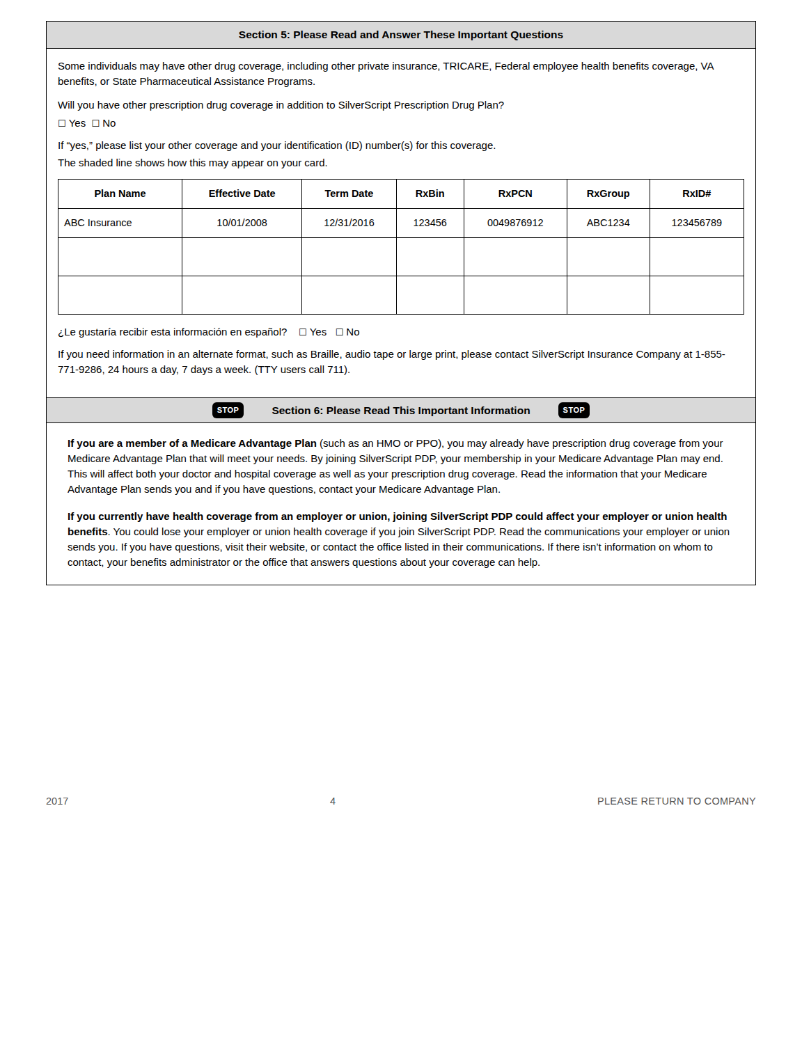Section 5: Please Read and Answer These Important Questions
Some individuals may have other drug coverage, including other private insurance, TRICARE, Federal employee health benefits coverage, VA benefits, or State Pharmaceutical Assistance Programs.
Will you have other prescription drug coverage in addition to SilverScript Prescription Drug Plan?
☐Yes ☐No
If “yes,” please list your other coverage and your identification (ID) number(s) for this coverage.
The shaded line shows how this may appear on your card.
| Plan Name | Effective Date | Term Date | RxBin | RxPCN | RxGroup | RxID# |
| --- | --- | --- | --- | --- | --- | --- |
| ABC Insurance | 10/01/2008 | 12/31/2016 | 123456 | 0049876912 | ABC1234 | 123456789 |
¿Le gustaría recibir esta información en español? ☐Yes ☐No
If you need information in an alternate format, such as Braille, audio tape or large print, please contact SilverScript Insurance Company at 1-855-771-9286, 24 hours a day, 7 days a week. (TTY users call 711).
STOP Section 6: Please Read This Important Information STOP
If you are a member of a Medicare Advantage Plan (such as an HMO or PPO), you may already have prescription drug coverage from your Medicare Advantage Plan that will meet your needs. By joining SilverScript PDP, your membership in your Medicare Advantage Plan may end. This will affect both your doctor and hospital coverage as well as your prescription drug coverage. Read the information that your Medicare Advantage Plan sends you and if you have questions, contact your Medicare Advantage Plan.
If you currently have health coverage from an employer or union, joining SilverScript PDP could affect your employer or union health benefits. You could lose your employer or union health coverage if you join SilverScript PDP. Read the communications your employer or union sends you. If you have questions, visit their website, or contact the office listed in their communications. If there isn’t information on whom to contact, your benefits administrator or the office that answers questions about your coverage can help.
2017 4 PLEASE RETURN TO COMPANY